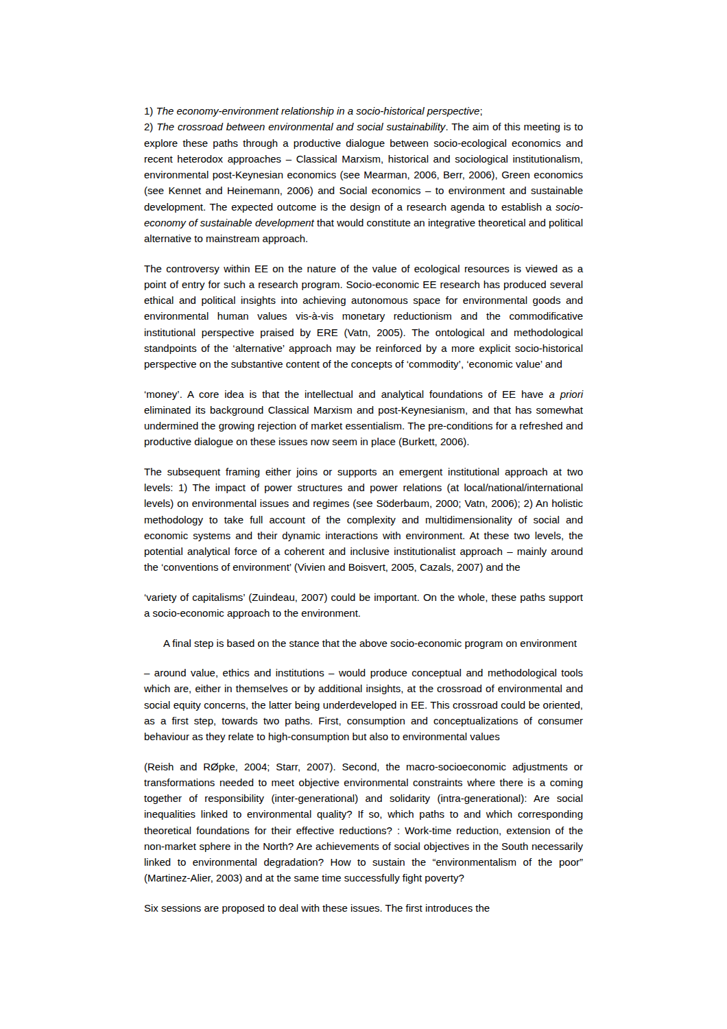1) The economy-environment relationship in a socio-historical perspective;
2) The crossroad between environmental and social sustainability. The aim of this meeting is to explore these paths through a productive dialogue between socio-ecological economics and recent heterodox approaches – Classical Marxism, historical and sociological institutionalism, environmental post-Keynesian economics (see Mearman, 2006, Berr, 2006), Green economics (see Kennet and Heinemann, 2006) and Social economics – to environment and sustainable development. The expected outcome is the design of a research agenda to establish a socio- economy of sustainable development that would constitute an integrative theoretical and political alternative to mainstream approach.
The controversy within EE on the nature of the value of ecological resources is viewed as a point of entry for such a research program. Socio-economic EE research has produced several ethical and political insights into achieving autonomous space for environmental goods and environmental human values vis-à-vis monetary reductionism and the commodificative institutional perspective praised by ERE (Vatn, 2005). The ontological and methodological standpoints of the ‘alternative’ approach may be reinforced by a more explicit socio-historical perspective on the substantive content of the concepts of ‘commodity’, ‘economic value’ and
‘money’. A core idea is that the intellectual and analytical foundations of EE have a priori eliminated its background Classical Marxism and post-Keynesianism, and that has somewhat undermined the growing rejection of market essentialism. The pre-conditions for a refreshed and productive dialogue on these issues now seem in place (Burkett, 2006).
The subsequent framing either joins or supports an emergent institutional approach at two levels: 1) The impact of power structures and power relations (at local/national/international levels) on environmental issues and regimes (see Söderbaum, 2000; Vatn, 2006); 2) An holistic methodology to take full account of the complexity and multidimensionality of social and economic systems and their dynamic interactions with environment. At these two levels, the potential analytical force of a coherent and inclusive institutionalist approach – mainly around the ‘conventions of environment’ (Vivien and Boisvert, 2005, Cazals, 2007) and the
‘variety of capitalisms’ (Zuindeau, 2007) could be important. On the whole, these paths support a socio-economic approach to the environment.
A final step is based on the stance that the above socio-economic program on environment
– around value, ethics and institutions – would produce conceptual and methodological tools which are, either in themselves or by additional insights, at the crossroad of environmental and social equity concerns, the latter being underdeveloped in EE. This crossroad could be oriented, as a first step, towards two paths. First, consumption and conceptualizations of consumer behaviour as they relate to high-consumption but also to environmental values
(Reish and RØpke, 2004; Starr, 2007). Second, the macro-socioeconomic adjustments or transformations needed to meet objective environmental constraints where there is a coming together of responsibility (inter-generational) and solidarity (intra-generational): Are social inequalities linked to environmental quality? If so, which paths to and which corresponding theoretical foundations for their effective reductions? : Work-time reduction, extension of the non-market sphere in the North? Are achievements of social objectives in the South necessarily linked to environmental degradation? How to sustain the “environmentalism of the poor” (Martinez-Alier, 2003) and at the same time successfully fight poverty?
Six sessions are proposed to deal with these issues. The first introduces the